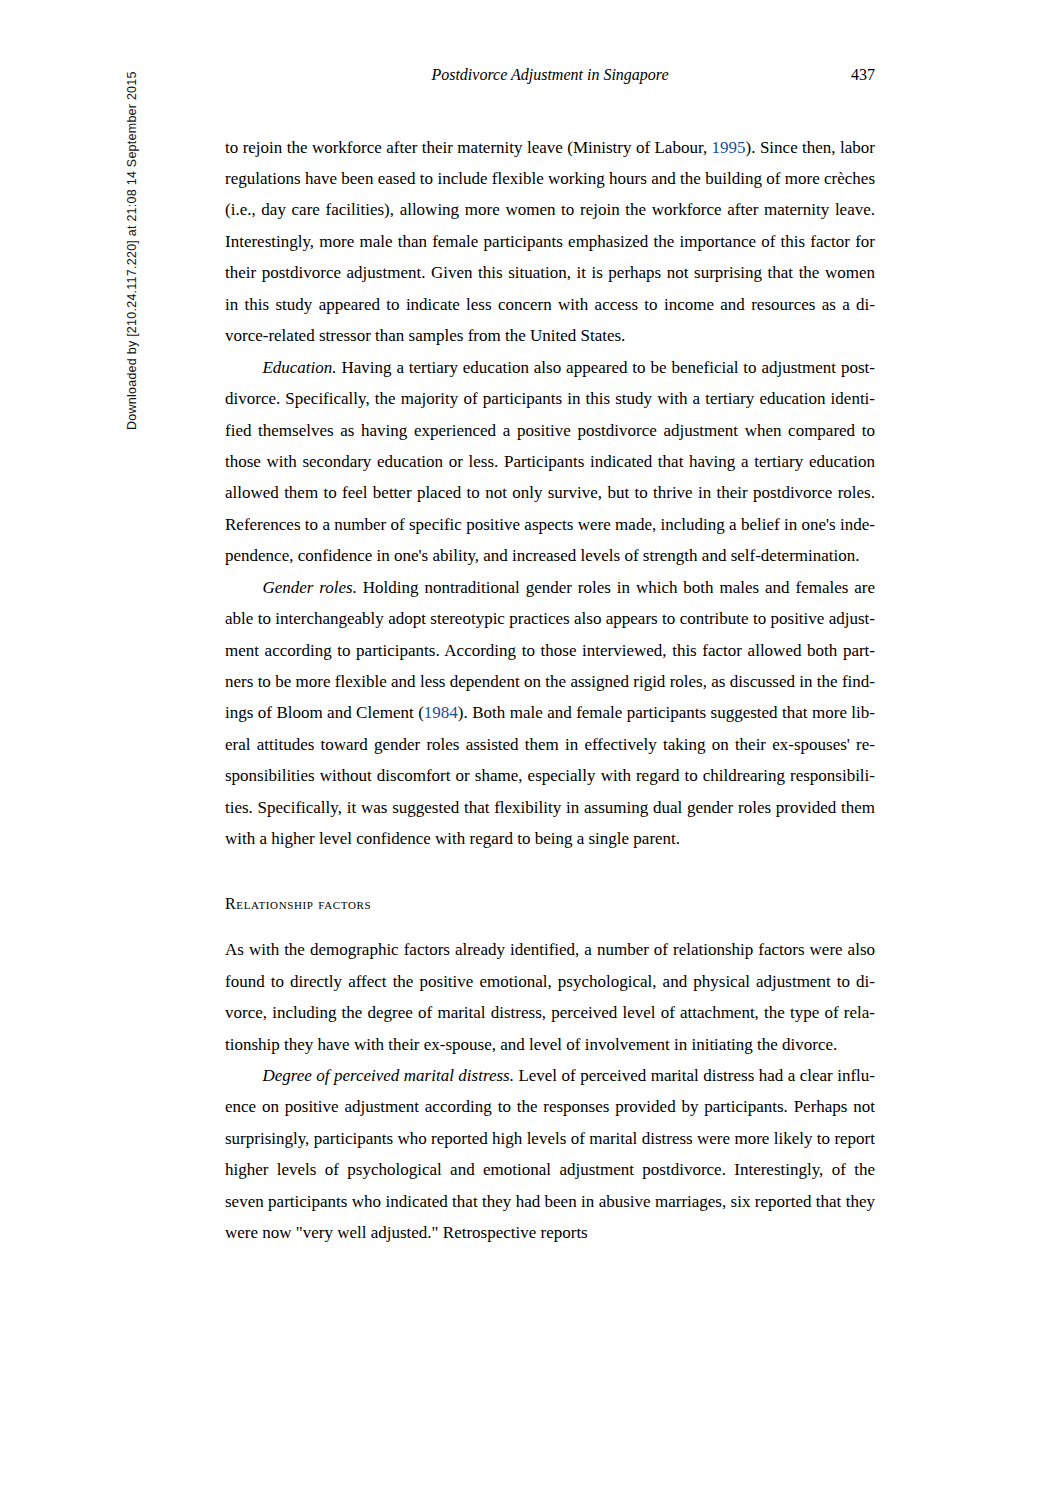Downloaded by [210.24.117.220] at 21:08 14 September 2015
Postdivorce Adjustment in Singapore 437
to rejoin the workforce after their maternity leave (Ministry of Labour, 1995). Since then, labor regulations have been eased to include flexible working hours and the building of more crèches (i.e., day care facilities), allowing more women to rejoin the workforce after maternity leave. Interestingly, more male than female participants emphasized the importance of this factor for their postdivorce adjustment. Given this situation, it is perhaps not surprising that the women in this study appeared to indicate less concern with access to income and resources as a divorce-related stressor than samples from the United States.
Education. Having a tertiary education also appeared to be beneficial to adjustment postdivorce. Specifically, the majority of participants in this study with a tertiary education identified themselves as having experienced a positive postdivorce adjustment when compared to those with secondary education or less. Participants indicated that having a tertiary education allowed them to feel better placed to not only survive, but to thrive in their postdivorce roles. References to a number of specific positive aspects were made, including a belief in one's independence, confidence in one's ability, and increased levels of strength and self-determination.
Gender roles. Holding nontraditional gender roles in which both males and females are able to interchangeably adopt stereotypic practices also appears to contribute to positive adjustment according to participants. According to those interviewed, this factor allowed both partners to be more flexible and less dependent on the assigned rigid roles, as discussed in the findings of Bloom and Clement (1984). Both male and female participants suggested that more liberal attitudes toward gender roles assisted them in effectively taking on their ex-spouses' responsibilities without discomfort or shame, especially with regard to childrearing responsibilities. Specifically, it was suggested that flexibility in assuming dual gender roles provided them with a higher level confidence with regard to being a single parent.
Relationship factors
As with the demographic factors already identified, a number of relationship factors were also found to directly affect the positive emotional, psychological, and physical adjustment to divorce, including the degree of marital distress, perceived level of attachment, the type of relationship they have with their ex-spouse, and level of involvement in initiating the divorce.
Degree of perceived marital distress. Level of perceived marital distress had a clear influence on positive adjustment according to the responses provided by participants. Perhaps not surprisingly, participants who reported high levels of marital distress were more likely to report higher levels of psychological and emotional adjustment postdivorce. Interestingly, of the seven participants who indicated that they had been in abusive marriages, six reported that they were now "very well adjusted." Retrospective reports